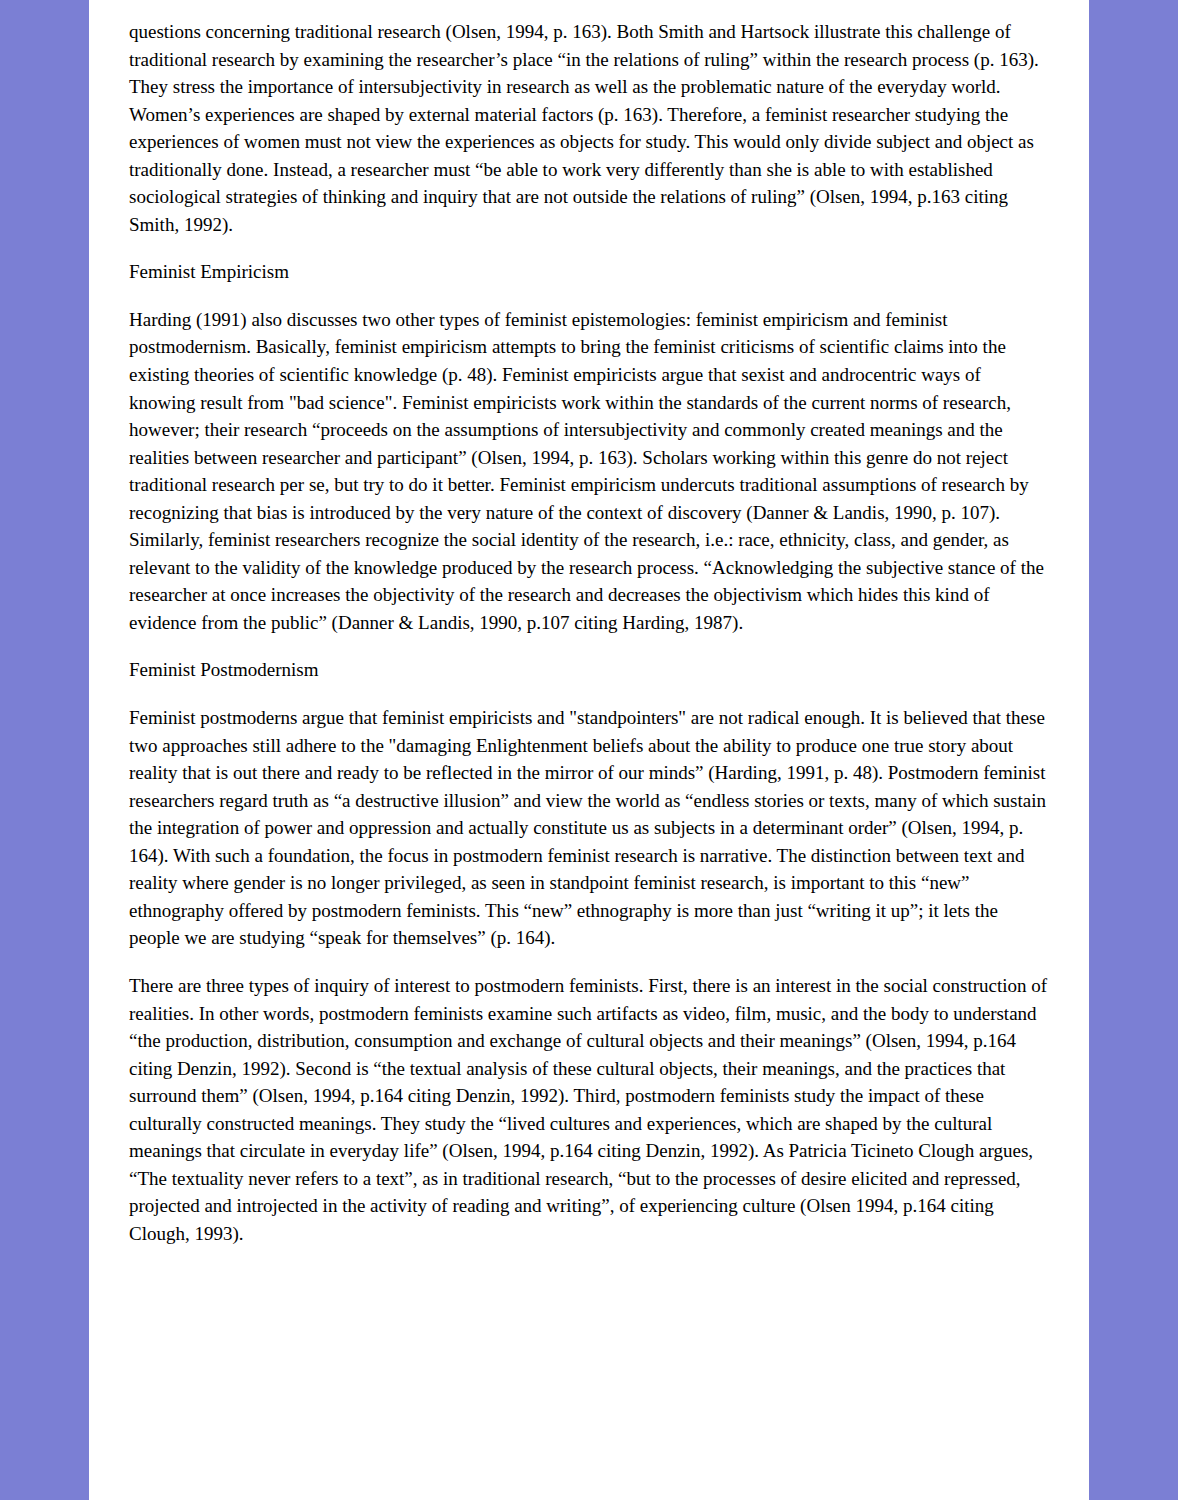questions concerning traditional research (Olsen, 1994, p. 163). Both Smith and Hartsock illustrate this challenge of traditional research by examining the researcher’s place “in the relations of ruling” within the research process (p. 163). They stress the importance of intersubjectivity in research as well as the problematic nature of the everyday world. Women’s experiences are shaped by external material factors (p. 163). Therefore, a feminist researcher studying the experiences of women must not view the experiences as objects for study. This would only divide subject and object as traditionally done. Instead, a researcher must “be able to work very differently than she is able to with established sociological strategies of thinking and inquiry that are not outside the relations of ruling” (Olsen, 1994, p.163 citing Smith, 1992).
Feminist Empiricism
Harding (1991) also discusses two other types of feminist epistemologies: feminist empiricism and feminist postmodernism. Basically, feminist empiricism attempts to bring the feminist criticisms of scientific claims into the existing theories of scientific knowledge (p. 48). Feminist empiricists argue that sexist and androcentric ways of knowing result from "bad science". Feminist empiricists work within the standards of the current norms of research, however; their research “proceeds on the assumptions of intersubjectivity and commonly created meanings and the realities between researcher and participant” (Olsen, 1994, p. 163). Scholars working within this genre do not reject traditional research per se, but try to do it better. Feminist empiricism undercuts traditional assumptions of research by recognizing that bias is introduced by the very nature of the context of discovery (Danner & Landis, 1990, p. 107). Similarly, feminist researchers recognize the social identity of the research, i.e.: race, ethnicity, class, and gender, as relevant to the validity of the knowledge produced by the research process. “Acknowledging the subjective stance of the researcher at once increases the objectivity of the research and decreases the objectivism which hides this kind of evidence from the public” (Danner & Landis, 1990, p.107 citing Harding, 1987).
Feminist Postmodernism
Feminist postmoderns argue that feminist empiricists and "standpointers" are not radical enough. It is believed that these two approaches still adhere to the "damaging Enlightenment beliefs about the ability to produce one true story about reality that is out there and ready to be reflected in the mirror of our minds” (Harding, 1991, p. 48). Postmodern feminist researchers regard truth as “a destructive illusion” and view the world as “endless stories or texts, many of which sustain the integration of power and oppression and actually constitute us as subjects in a determinant order” (Olsen, 1994, p. 164). With such a foundation, the focus in postmodern feminist research is narrative. The distinction between text and reality where gender is no longer privileged, as seen in standpoint feminist research, is important to this “new” ethnography offered by postmodern feminists. This “new” ethnography is more than just “writing it up”; it lets the people we are studying “speak for themselves” (p. 164).
There are three types of inquiry of interest to postmodern feminists. First, there is an interest in the social construction of realities. In other words, postmodern feminists examine such artifacts as video, film, music, and the body to understand “the production, distribution, consumption and exchange of cultural objects and their meanings” (Olsen, 1994, p.164 citing Denzin, 1992). Second is “the textual analysis of these cultural objects, their meanings, and the practices that surround them” (Olsen, 1994, p.164 citing Denzin, 1992). Third, postmodern feminists study the impact of these culturally constructed meanings. They study the “lived cultures and experiences, which are shaped by the cultural meanings that circulate in everyday life” (Olsen, 1994, p.164 citing Denzin, 1992). As Patricia Ticineto Clough argues, “The textuality never refers to a text”, as in traditional research, “but to the processes of desire elicited and repressed, projected and introjected in the activity of reading and writing”, of experiencing culture (Olsen 1994, p.164 citing Clough, 1993).